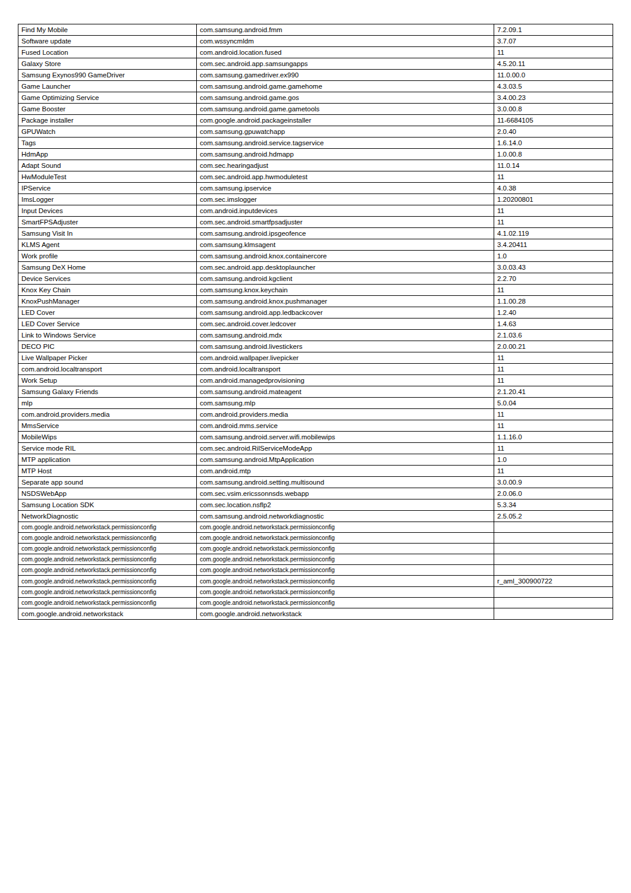| Find My Mobile | com.samsung.android.fmm | 7.2.09.1 |
| Software update | com.wssyncmldm | 3.7.07 |
| Fused Location | com.android.location.fused | 11 |
| Galaxy Store | com.sec.android.app.samsungapps | 4.5.20.11 |
| Samsung Exynos990 GameDriver | com.samsung.gamedriver.ex990 | 11.0.00.0 |
| Game Launcher | com.samsung.android.game.gamehome | 4.3.03.5 |
| Game Optimizing Service | com.samsung.android.game.gos | 3.4.00.23 |
| Game Booster | com.samsung.android.game.gametools | 3.0.00.8 |
| Package installer | com.google.android.packageinstaller | 11-6684105 |
| GPUWatch | com.samsung.gpuwatchapp | 2.0.40 |
| Tags | com.samsung.android.service.tagservice | 1.6.14.0 |
| HdmApp | com.samsung.android.hdmapp | 1.0.00.8 |
| Adapt Sound | com.sec.hearingadjust | 11.0.14 |
| HwModuleTest | com.sec.android.app.hwmoduletest | 11 |
| IPService | com.samsung.ipservice | 4.0.38 |
| ImsLogger | com.sec.imslogger | 1.20200801 |
| Input Devices | com.android.inputdevices | 11 |
| SmartFPSAdjuster | com.sec.android.smartfpsadjuster | 11 |
| Samsung Visit In | com.samsung.android.ipsgeofence | 4.1.02.119 |
| KLMS Agent | com.samsung.klmsagent | 3.4.20411 |
| Work profile | com.samsung.android.knox.containercore | 1.0 |
| Samsung DeX Home | com.sec.android.app.desktoplauncher | 3.0.03.43 |
| Device Services | com.samsung.android.kgclient | 2.2.70 |
| Knox Key Chain | com.samsung.knox.keychain | 11 |
| KnoxPushManager | com.samsung.android.knox.pushmanager | 1.1.00.28 |
| LED Cover | com.samsung.android.app.ledbackcover | 1.2.40 |
| LED Cover Service | com.sec.android.cover.ledcover | 1.4.63 |
| Link to Windows Service | com.samsung.android.mdx | 2.1.03.6 |
| DECO PIC | com.samsung.android.livestickers | 2.0.00.21 |
| Live Wallpaper Picker | com.android.wallpaper.livepicker | 11 |
| com.android.localtransport | com.android.localtransport | 11 |
| Work Setup | com.android.managedprovisioning | 11 |
| Samsung Galaxy Friends | com.samsung.android.mateagent | 2.1.20.41 |
| mlp | com.samsung.mlp | 5.0.04 |
| com.android.providers.media | com.android.providers.media | 11 |
| MmsService | com.android.mms.service | 11 |
| MobileWips | com.samsung.android.server.wifi.mobilewips | 1.1.16.0 |
| Service mode RIL | com.sec.android.RilServiceModeApp | 11 |
| MTP application | com.samsung.android.MtpApplication | 1.0 |
| MTP Host | com.android.mtp | 11 |
| Separate app sound | com.samsung.android.setting.multisound | 3.0.00.9 |
| NSDSWebApp | com.sec.vsim.ericssonnsds.webapp | 2.0.06.0 |
| Samsung Location SDK | com.sec.location.nsflp2 | 5.3.34 |
| NetworkDiagnostic | com.samsung.android.networkdiagnostic | 2.5.05.2 |
| com.google.android.networkstack.permissionconfig | com.google.android.networkstack.permissionconfig | |
| com.google.android.networkstack.permissionconfig | com.google.android.networkstack.permissionconfig | |
| com.google.android.networkstack.permissionconfig | com.google.android.networkstack.permissionconfig | |
| com.google.android.networkstack.permissionconfig | com.google.android.networkstack.permissionconfig | |
| com.google.android.networkstack.permissionconfig | com.google.android.networkstack.permissionconfig | |
| com.google.android.networkstack.permissionconfig | com.google.android.networkstack.permissionconfig | r_aml_300900722 |
| com.google.android.networkstack.permissionconfig | com.google.android.networkstack.permissionconfig | |
| com.google.android.networkstack.permissionconfig | com.google.android.networkstack.permissionconfig | |
| com.google.android.networkstack | com.google.android.networkstack | |